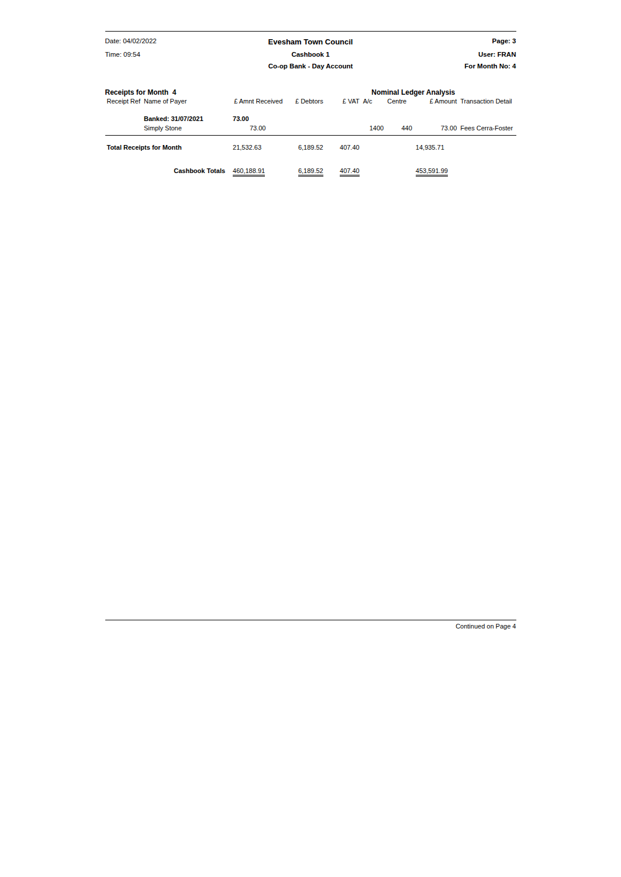Date: 04/02/2022
Evesham Town Council
Page: 3
Time: 09:54
Cashbook 1
User: FRAN
Co-op Bank - Day Account
For Month No: 4
Receipts for Month 4
Nominal Ledger Analysis
| Receipt Ref | Name of Payer | £ Amnt Received | £ Debtors | £ VAT | A/c | Centre | £ Amount | Transaction Detail |
| --- | --- | --- | --- | --- | --- | --- | --- | --- |
| | Banked: 31/07/2021 | 73.00 | | | | | | |
| | Simply Stone | 73.00 | | | 1400 | 440 | 73.00 | Fees Cerra-Foster |
| Total Receipts for Month | 21,532.63 | 6,189.52 | 407.40 | | | 14,935.71 | |
| Cashbook Totals | 460,188.91 | 6,189.52 | 407.40 | | | 453,591.99 | |
Continued on Page 4